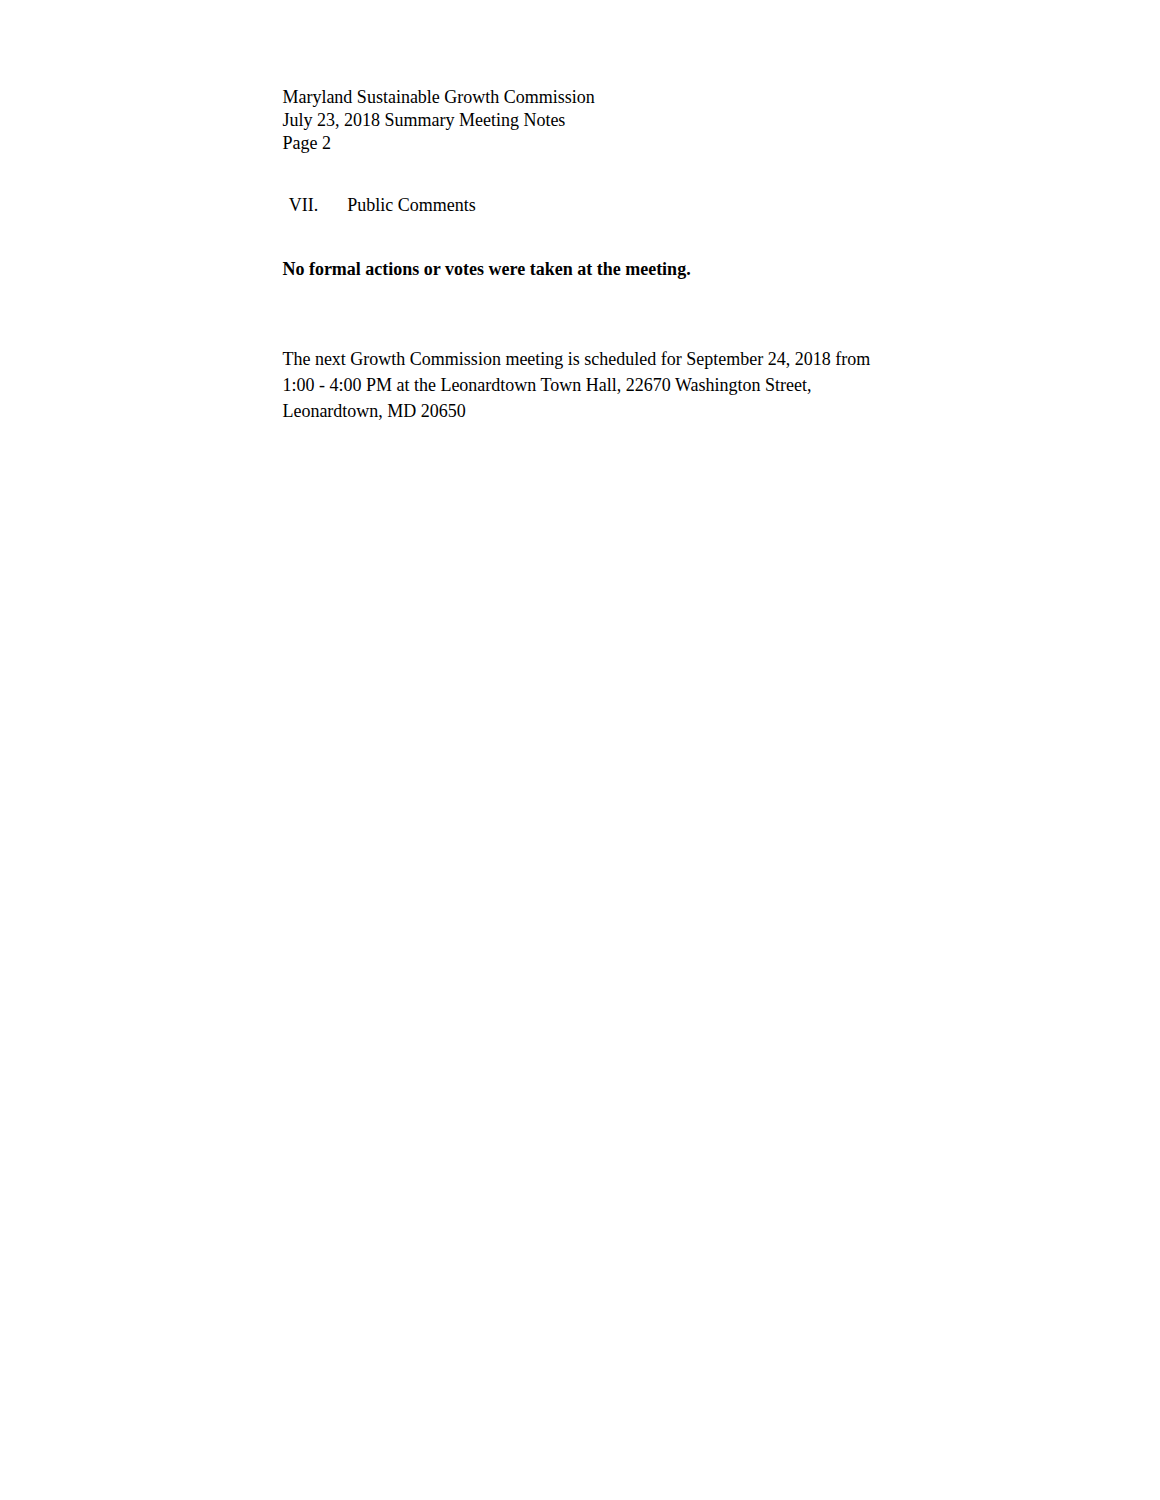Maryland Sustainable Growth Commission
July 23, 2018 Summary Meeting Notes
Page 2
VII. Public Comments
No formal actions or votes were taken at the meeting.
The next Growth Commission meeting is scheduled for September 24, 2018 from 1:00 - 4:00 PM at the Leonardtown Town Hall, 22670 Washington Street, Leonardtown, MD 20650